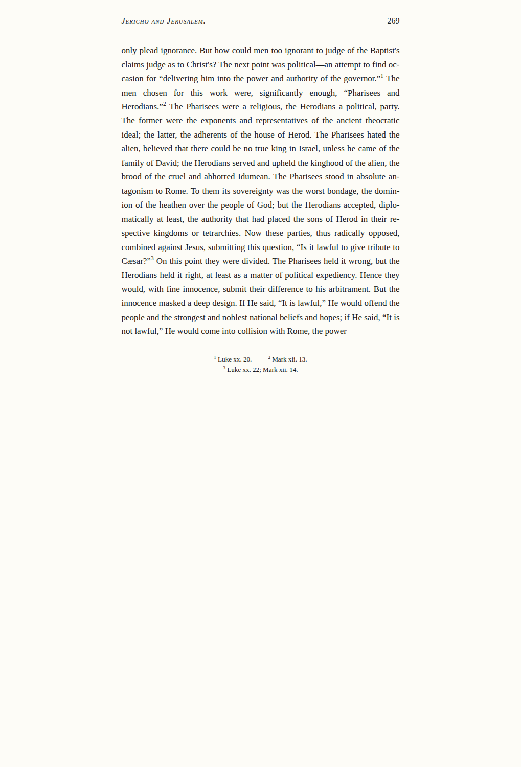Jericho and Jerusalem. 269
only plead ignorance. But how could men too ignorant to judge of the Baptist's claims judge as to Christ's? The next point was political—an attempt to find occasion for “delivering him into the power and authority of the governor.”1 The men chosen for this work were, significantly enough, “Pharisees and Herodians.”2 The Pharisees were a religious, the Herodians a political, party. The former were the exponents and representatives of the ancient theocratic ideal; the latter, the adherents of the house of Herod. The Pharisees hated the alien, believed that there could be no true king in Israel, unless he came of the family of David; the Herodians served and upheld the kinghood of the alien, the brood of the cruel and abhorred Idumean. The Pharisees stood in absolute antagonism to Rome. To them its sovereignty was the worst bondage, the dominion of the heathen over the people of God; but the Herodians accepted, diplomatically at least, the authority that had placed the sons of Herod in their respective kingdoms or tetrarchies. Now these parties, thus radically opposed, combined against Jesus, submitting this question, “Is it lawful to give tribute to Cæsar?”3 On this point they were divided. The Pharisees held it wrong, but the Herodians held it right, at least as a matter of political expediency. Hence they would, with fine innocence, submit their difference to his arbitrament. But the innocence masked a deep design. If He said, “It is lawful,” He would offend the people and the strongest and noblest national beliefs and hopes; if He said, “It is not lawful,” He would come into collision with Rome, the power
1 Luke xx. 20. 2 Mark xii. 13. 3 Luke xx. 22; Mark xii. 14.